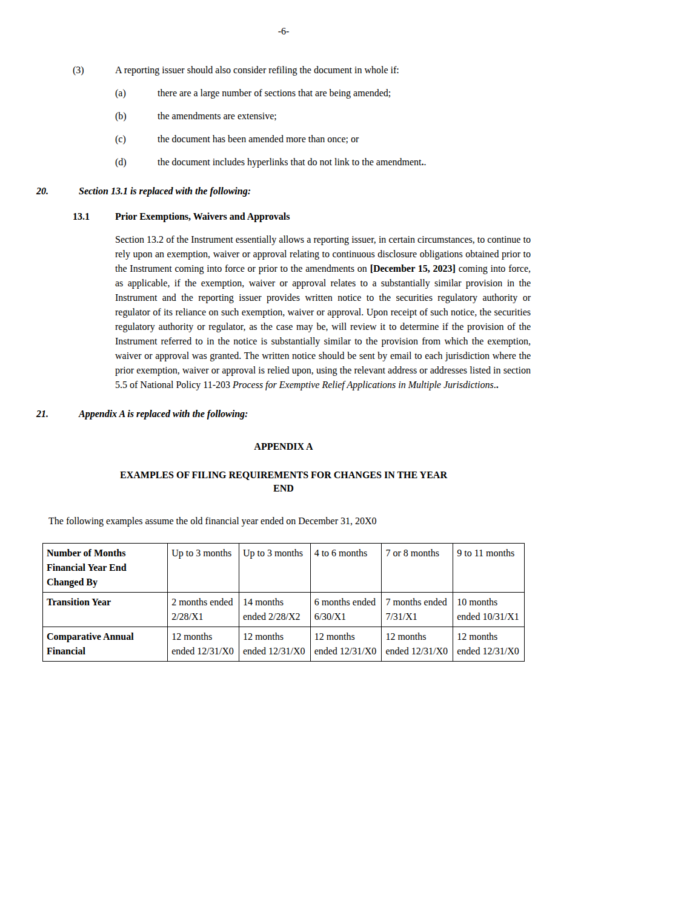-6-
(3)
A reporting issuer should also consider refiling the document in whole if:
(a)
there are a large number of sections that are being amended;
(b)
the amendments are extensive;
(c)
the document has been amended more than once; or
(d)
the document includes hyperlinks that do not link to the amendment..
20.
Section 13.1 is replaced with the following:
13.1
Prior Exemptions, Waivers and Approvals
Section 13.2 of the Instrument essentially allows a reporting issuer, in certain circumstances, to continue to rely upon an exemption, waiver or approval relating to continuous disclosure obligations obtained prior to the Instrument coming into force or prior to the amendments on [December 15, 2023] coming into force, as applicable, if the exemption, waiver or approval relates to a substantially similar provision in the Instrument and the reporting issuer provides written notice to the securities regulatory authority or regulator of its reliance on such exemption, waiver or approval. Upon receipt of such notice, the securities regulatory authority or regulator, as the case may be, will review it to determine if the provision of the Instrument referred to in the notice is substantially similar to the provision from which the exemption, waiver or approval was granted. The written notice should be sent by email to each jurisdiction where the prior exemption, waiver or approval is relied upon, using the relevant address or addresses listed in section 5.5 of National Policy 11-203 Process for Exemptive Relief Applications in Multiple Jurisdictions..
21.
Appendix A is replaced with the following:
APPENDIX A
EXAMPLES OF FILING REQUIREMENTS FOR CHANGES IN THE YEAR
END
The following examples assume the old financial year ended on December 31, 20X0
| Number of Months Financial Year End Changed By | Up to 3 months | Up to 3 months | 4 to 6 months | 7 or 8 months | 9 to 11 months |
| Transition Year | 2 months ended 2/28/X1 | 14 months ended 2/28/X2 | 6 months ended 6/30/X1 | 7 months ended 7/31/X1 | 10 months ended 10/31/X1 |
| Comparative Annual Financial | 12 months ended 12/31/X0 | 12 months ended 12/31/X0 | 12 months ended 12/31/X0 | 12 months ended 12/31/X0 | 12 months ended 12/31/X0 |